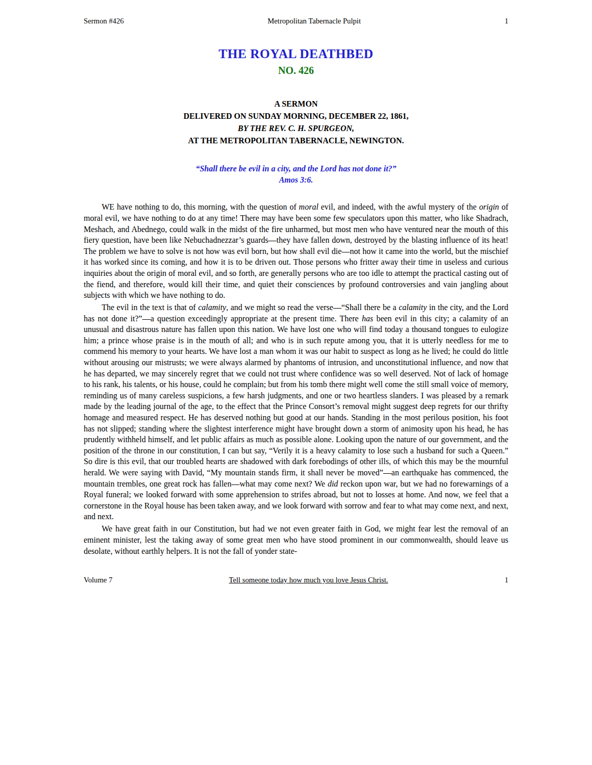Sermon #426 Metropolitan Tabernacle Pulpit 1
THE ROYAL DEATHBED
NO. 426
A SERMON
DELIVERED ON SUNDAY MORNING, DECEMBER 22, 1861,
BY THE REV. C. H. SPURGEON,
AT THE METROPOLITAN TABERNACLE, NEWINGTON.
“Shall there be evil in a city, and the Lord has not done it?” Amos 3:6.
WE have nothing to do, this morning, with the question of moral evil, and indeed, with the awful mystery of the origin of moral evil, we have nothing to do at any time! There may have been some few speculators upon this matter, who like Shadrach, Meshach, and Abednego, could walk in the midst of the fire unharmed, but most men who have ventured near the mouth of this fiery question, have been like Nebuchadnezzar’s guards—they have fallen down, destroyed by the blasting influence of its heat! The problem we have to solve is not how was evil born, but how shall evil die—not how it came into the world, but the mischief it has worked since its coming, and how it is to be driven out. Those persons who fritter away their time in useless and curious inquiries about the origin of moral evil, and so forth, are generally persons who are too idle to attempt the practical casting out of the fiend, and therefore, would kill their time, and quiet their consciences by profound controversies and vain jangling about subjects with which we have nothing to do.
The evil in the text is that of calamity, and we might so read the verse—“Shall there be a calamity in the city, and the Lord has not done it?”—a question exceedingly appropriate at the present time. There has been evil in this city; a calamity of an unusual and disastrous nature has fallen upon this nation. We have lost one who will find today a thousand tongues to eulogize him; a prince whose praise is in the mouth of all; and who is in such repute among you, that it is utterly needless for me to commend his memory to your hearts. We have lost a man whom it was our habit to suspect as long as he lived; he could do little without arousing our mistrusts; we were always alarmed by phantoms of intrusion, and unconstitutional influence, and now that he has departed, we may sincerely regret that we could not trust where confidence was so well deserved. Not of lack of homage to his rank, his talents, or his house, could he complain; but from his tomb there might well come the still small voice of memory, reminding us of many careless suspicions, a few harsh judgments, and one or two heartless slanders. I was pleased by a remark made by the leading journal of the age, to the effect that the Prince Consort’s removal might suggest deep regrets for our thrifty homage and measured respect. He has deserved nothing but good at our hands. Standing in the most perilous position, his foot has not slipped; standing where the slightest interference might have brought down a storm of animosity upon his head, he has prudently withheld himself, and let public affairs as much as possible alone. Looking upon the nature of our government, and the position of the throne in our constitution, I can but say, “Verily it is a heavy calamity to lose such a husband for such a Queen.” So dire is this evil, that our troubled hearts are shadowed with dark forebodings of other ills, of which this may be the mournful herald. We were saying with David, “My mountain stands firm, it shall never be moved”—an earthquake has commenced, the mountain trembles, one great rock has fallen—what may come next? We did reckon upon war, but we had no forewarnings of a Royal funeral; we looked forward with some apprehension to strifes abroad, but not to losses at home. And now, we feel that a cornerstone in the Royal house has been taken away, and we look forward with sorrow and fear to what may come next, and next, and next.
We have great faith in our Constitution, but had we not even greater faith in God, we might fear lest the removal of an eminent minister, lest the taking away of some great men who have stood prominent in our commonwealth, should leave us desolate, without earthly helpers. It is not the fall of yonder state-
Volume 7 Tell someone today how much you love Jesus Christ. 1